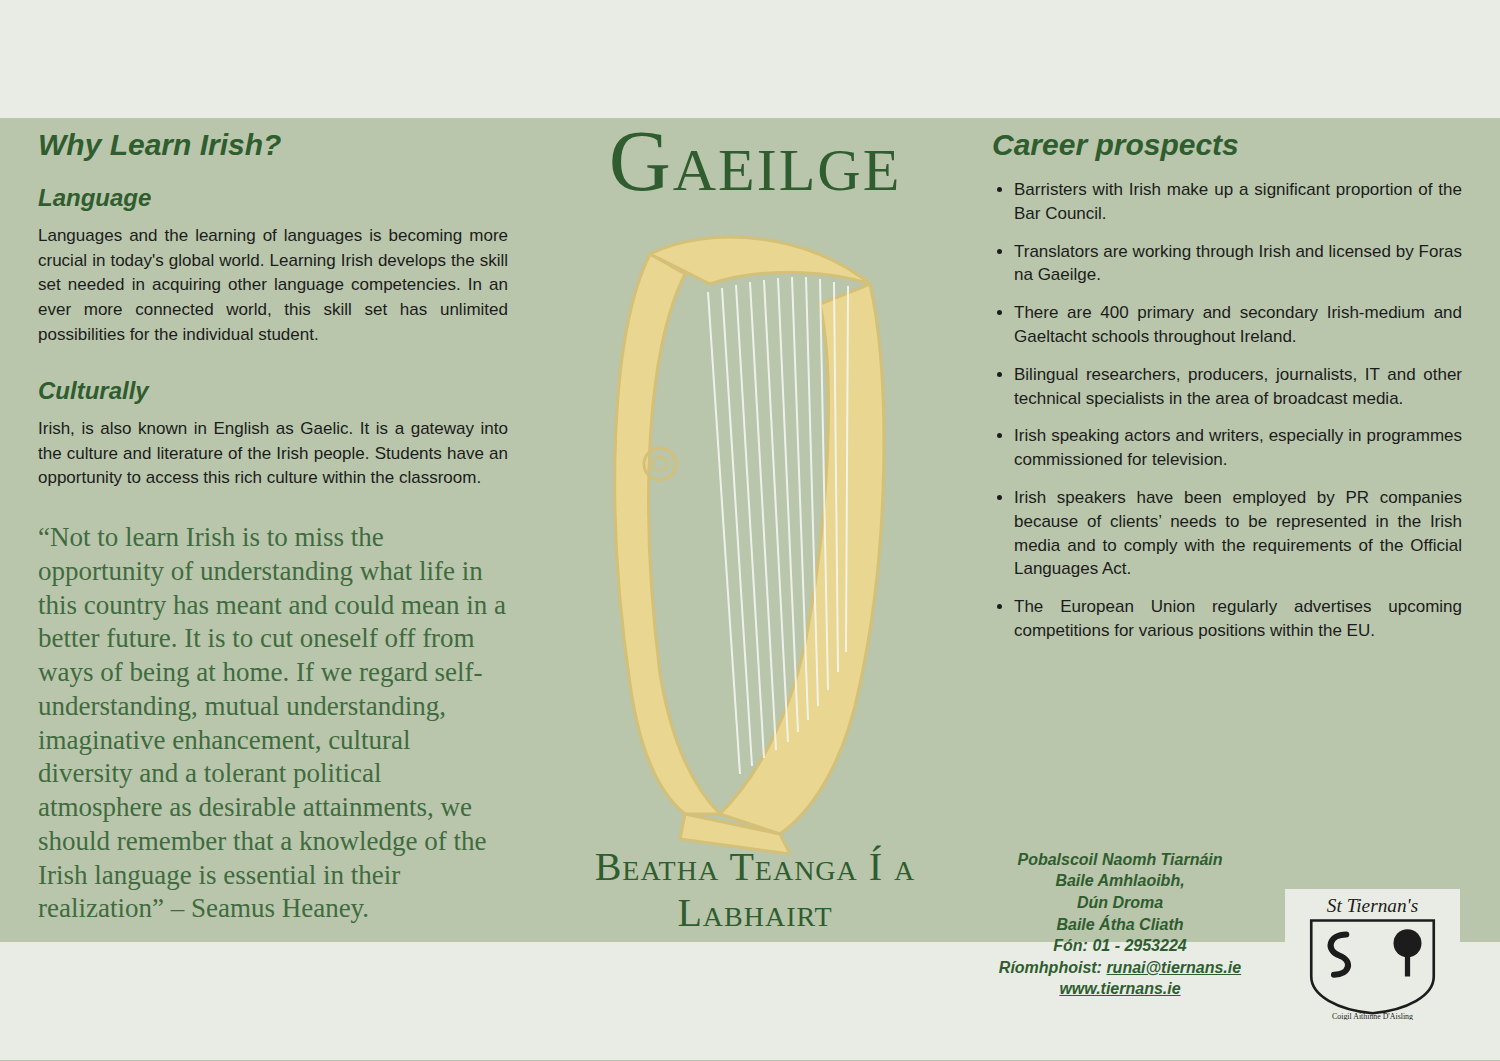Why Learn Irish?
Language
Languages and the learning of languages is becoming more crucial in today's global world. Learning Irish develops the skill set needed in acquiring other language competencies. In an ever more connected world, this skill set has unlimited possibilities for the individual student.
Culturally
Irish, is also known in English as Gaelic. It is a gateway into the culture and literature of the Irish people. Students have an opportunity to access this rich culture within the classroom.
“Not to learn Irish is to miss the opportunity of understanding what life in this country has meant and could mean in a better future. It is to cut oneself off from ways of being at home. If we regard self-understanding, mutual understanding, imaginative enhancement, cultural diversity and a tolerant political atmosphere as desirable attainments, we should remember that a knowledge of the Irish language is essential in their realization” – Seamus Heaney.
Gaeilge
Beatha Teanga Í a
Labhairt
Career prospects
Barristers with Irish make up a significant proportion of the Bar Council.
Translators are working through Irish and licensed by Foras na Gaeilge.
There are 400 primary and secondary Irish-medium and Gaeltacht schools throughout Ireland.
Bilingual researchers, producers, journalists, IT and other technical specialists in the area of broadcast media.
Irish speaking actors and writers, especially in programmes commissioned for television.
Irish speakers have been employed by PR companies because of clients’ needs to be represented in the Irish media and to comply with the requirements of the Official Languages Act.
The European Union regularly advertises upcoming competitions for various positions within the EU.
Pobalscoil Naomh Tiarnáin
Baile Amhlaoibh,
Dún Droma
Baile Átha Cliath
Fón: 01 - 2953224
Ríomhphoist: runai@tiernans.ie
www.tiernans.ie
St Tiernan's Coigil Aithinne D'Aisling